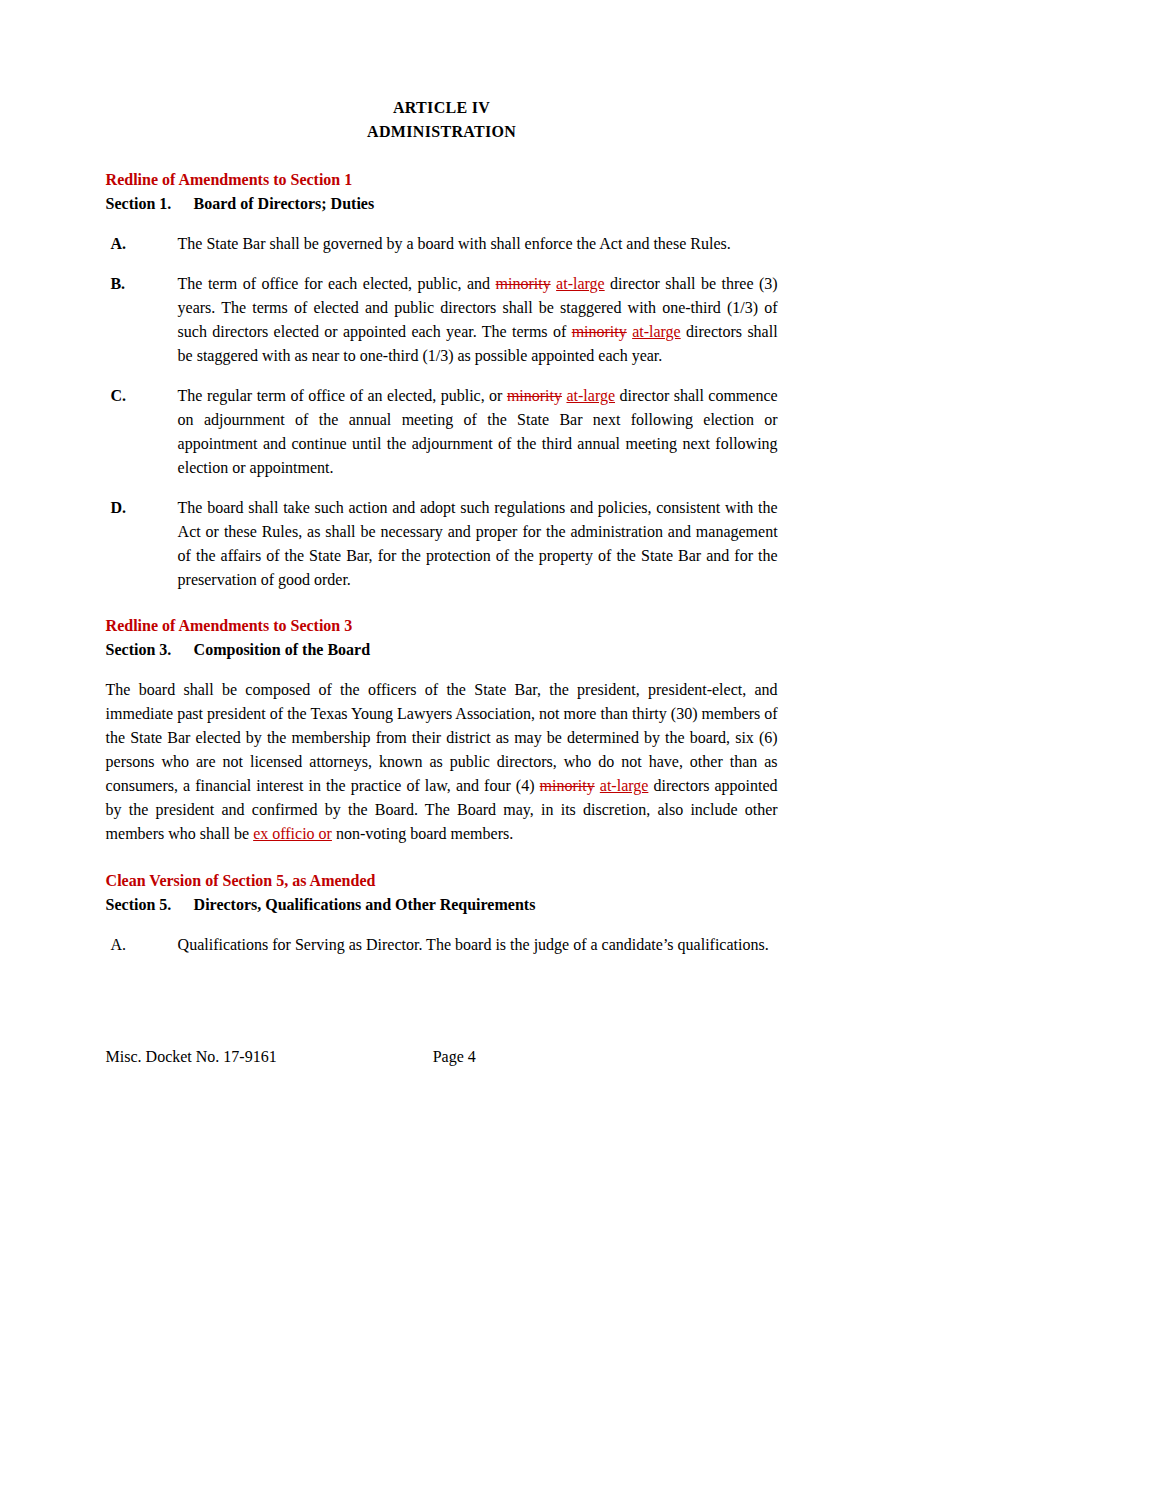ARTICLE IV
ADMINISTRATION
Redline of Amendments to Section 1
Section 1. Board of Directors; Duties
A.
The State Bar shall be governed by a board with shall enforce the Act and these Rules.
B.
The term of office for each elected, public, and minority at-large director shall be three (3) years. The terms of elected and public directors shall be staggered with one-third (1/3) of such directors elected or appointed each year. The terms of minority at-large directors shall be staggered with as near to one-third (1/3) as possible appointed each year.
C.
The regular term of office of an elected, public, or minority at-large director shall commence on adjournment of the annual meeting of the State Bar next following election or appointment and continue until the adjournment of the third annual meeting next following election or appointment.
D.
The board shall take such action and adopt such regulations and policies, consistent with the Act or these Rules, as shall be necessary and proper for the administration and management of the affairs of the State Bar, for the protection of the property of the State Bar and for the preservation of good order.
Redline of Amendments to Section 3
Section 3. Composition of the Board
The board shall be composed of the officers of the State Bar, the president, president-elect, and immediate past president of the Texas Young Lawyers Association, not more than thirty (30) members of the State Bar elected by the membership from their district as may be determined by the board, six (6) persons who are not licensed attorneys, known as public directors, who do not have, other than as consumers, a financial interest in the practice of law, and four (4) minority at-large directors appointed by the president and confirmed by the Board. The Board may, in its discretion, also include other members who shall be ex officio or non-voting board members.
Clean Version of Section 5, as Amended
Section 5. Directors, Qualifications and Other Requirements
A.
Qualifications for Serving as Director. The board is the judge of a candidate’s qualifications.
Misc. Docket No. 17-9161 Page 4